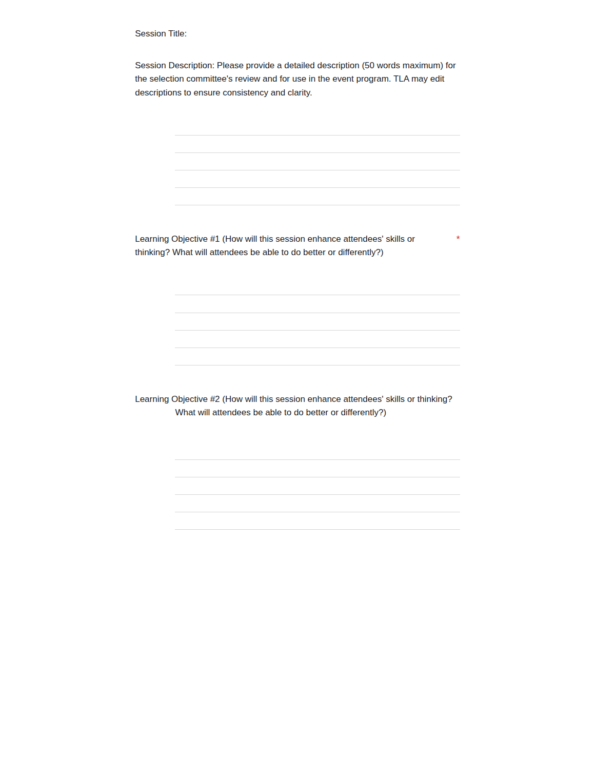Session Title:
Session Description: Please provide a detailed description (50 words maximum) for the selection committee's review and for use in the event program. TLA may edit descriptions to ensure consistency and clarity.
*
Learning Objective #1 (How will this session enhance attendees' skills or thinking? What will attendees be able to do better or differently?)
Learning Objective #2 (How will this session enhance attendees' skills or thinking?What will attendees be able to do better or differently?)